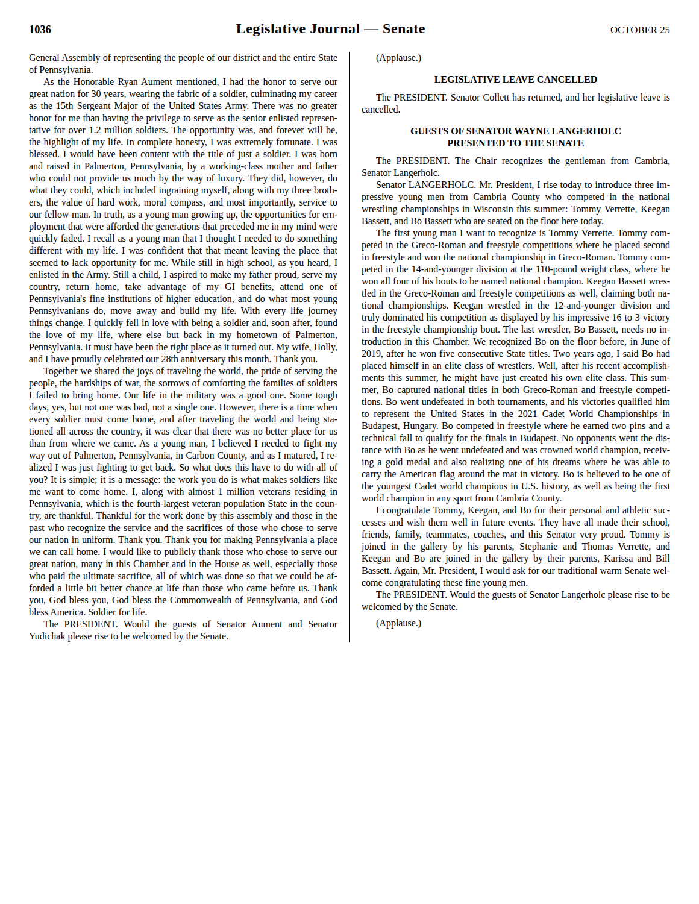1036 Legislative Journal — Senate OCTOBER 25
General Assembly of representing the people of our district and the entire State of Pennsylvania.
As the Honorable Ryan Aument mentioned, I had the honor to serve our great nation for 30 years, wearing the fabric of a soldier, culminating my career as the 15th Sergeant Major of the United States Army. There was no greater honor for me than having the privilege to serve as the senior enlisted representative for over 1.2 million soldiers. The opportunity was, and forever will be, the highlight of my life. In complete honesty, I was extremely fortunate. I was blessed. I would have been content with the title of just a soldier. I was born and raised in Palmerton, Pennsylvania, by a working-class mother and father who could not provide us much by the way of luxury. They did, however, do what they could, which included ingraining myself, along with my three brothers, the value of hard work, moral compass, and most importantly, service to our fellow man. In truth, as a young man growing up, the opportunities for employment that were afforded the generations that preceded me in my mind were quickly faded. I recall as a young man that I thought I needed to do something different with my life. I was confident that that meant leaving the place that seemed to lack opportunity for me. While still in high school, as you heard, I enlisted in the Army. Still a child, I aspired to make my father proud, serve my country, return home, take advantage of my GI benefits, attend one of Pennsylvania's fine institutions of higher education, and do what most young Pennsylvanians do, move away and build my life. With every life journey things change. I quickly fell in love with being a soldier and, soon after, found the love of my life, where else but back in my hometown of Palmerton, Pennsylvania. It must have been the right place as it turned out. My wife, Holly, and I have proudly celebrated our 28th anniversary this month. Thank you.
Together we shared the joys of traveling the world, the pride of serving the people, the hardships of war, the sorrows of comforting the families of soldiers I failed to bring home. Our life in the military was a good one. Some tough days, yes, but not one was bad, not a single one. However, there is a time when every soldier must come home, and after traveling the world and being stationed all across the country, it was clear that there was no better place for us than from where we came. As a young man, I believed I needed to fight my way out of Palmerton, Pennsylvania, in Carbon County, and as I matured, I realized I was just fighting to get back. So what does this have to do with all of you? It is simple; it is a message: the work you do is what makes soldiers like me want to come home. I, along with almost 1 million veterans residing in Pennsylvania, which is the fourth-largest veteran population State in the country, are thankful. Thankful for the work done by this assembly and those in the past who recognize the service and the sacrifices of those who chose to serve our nation in uniform. Thank you. Thank you for making Pennsylvania a place we can call home. I would like to publicly thank those who chose to serve our great nation, many in this Chamber and in the House as well, especially those who paid the ultimate sacrifice, all of which was done so that we could be afforded a little bit better chance at life than those who came before us. Thank you, God bless you, God bless the Commonwealth of Pennsylvania, and God bless America. Soldier for life.
The PRESIDENT. Would the guests of Senator Aument and Senator Yudichak please rise to be welcomed by the Senate.
(Applause.)
Legislative Leave Cancelled
The PRESIDENT. Senator Collett has returned, and her legislative leave is cancelled.
Guests of Senator Wayne Langerholc
Presented to the Senate
The PRESIDENT. The Chair recognizes the gentleman from Cambria, Senator Langerholc.
Senator LANGERHOLC. Mr. President, I rise today to introduce three impressive young men from Cambria County who competed in the national wrestling championships in Wisconsin this summer: Tommy Verrette, Keegan Bassett, and Bo Bassett who are seated on the floor here today.
The first young man I want to recognize is Tommy Verrette. Tommy competed in the Greco-Roman and freestyle competitions where he placed second in freestyle and won the national championship in Greco-Roman. Tommy competed in the 14-and-younger division at the 110-pound weight class, where he won all four of his bouts to be named national champion. Keegan Bassett wrestled in the Greco-Roman and freestyle competitions as well, claiming both national championships. Keegan wrestled in the 12-and-younger division and truly dominated his competition as displayed by his impressive 16 to 3 victory in the freestyle championship bout. The last wrestler, Bo Bassett, needs no introduction in this Chamber. We recognized Bo on the floor before, in June of 2019, after he won five consecutive State titles. Two years ago, I said Bo had placed himself in an elite class of wrestlers. Well, after his recent accomplishments this summer, he might have just created his own elite class. This summer, Bo captured national titles in both Greco-Roman and freestyle competitions. Bo went undefeated in both tournaments, and his victories qualified him to represent the United States in the 2021 Cadet World Championships in Budapest, Hungary. Bo competed in freestyle where he earned two pins and a technical fall to qualify for the finals in Budapest. No opponents went the distance with Bo as he went undefeated and was crowned world champion, receiving a gold medal and also realizing one of his dreams where he was able to carry the American flag around the mat in victory. Bo is believed to be one of the youngest Cadet world champions in U.S. history, as well as being the first world champion in any sport from Cambria County.
I congratulate Tommy, Keegan, and Bo for their personal and athletic successes and wish them well in future events. They have all made their school, friends, family, teammates, coaches, and this Senator very proud. Tommy is joined in the gallery by his parents, Stephanie and Thomas Verrette, and Keegan and Bo are joined in the gallery by their parents, Karissa and Bill Bassett. Again, Mr. President, I would ask for our traditional warm Senate welcome congratulating these fine young men.
The PRESIDENT. Would the guests of Senator Langerholc please rise to be welcomed by the Senate.
(Applause.)